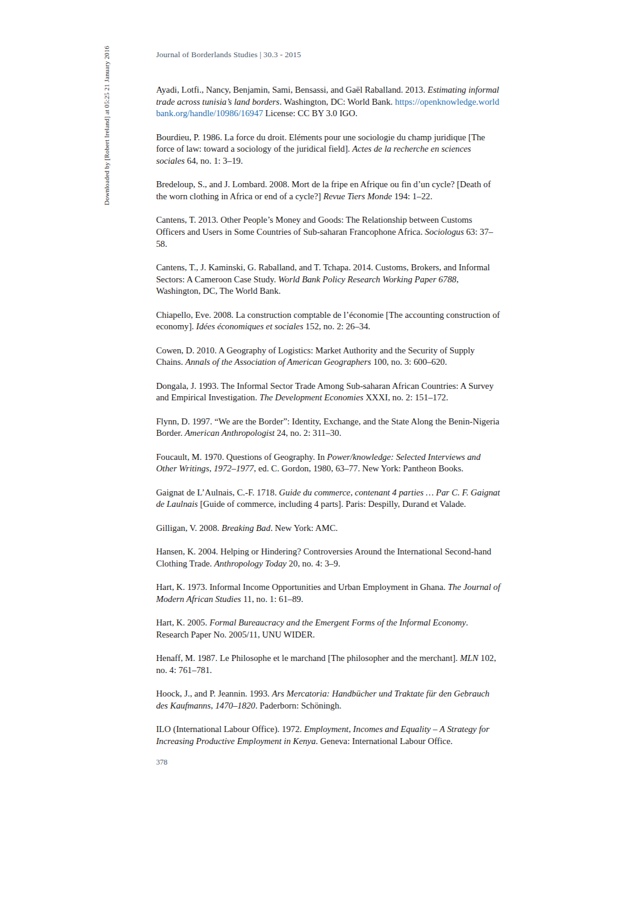Downloaded by [Robert Ireland] at 05:25 21 January 2016
Journal of Borderlands Studies | 30.3 - 2015
Ayadi, Lotfi., Nancy, Benjamin, Sami, Bensassi, and Gaël Raballand. 2013. Estimating informal trade across tunisia’s land borders. Washington, DC: World Bank. https://openknowledge.worldbank.org/handle/10986/16947 License: CC BY 3.0 IGO.
Bourdieu, P. 1986. La force du droit. Eléments pour une sociologie du champ juridique [The force of law: toward a sociology of the juridical field]. Actes de la recherche en sciences sociales 64, no. 1: 3–19.
Bredeloup, S., and J. Lombard. 2008. Mort de la fripe en Afrique ou fin d’un cycle? [Death of the worn clothing in Africa or end of a cycle?] Revue Tiers Monde 194: 1–22.
Cantens, T. 2013. Other People’s Money and Goods: The Relationship between Customs Officers and Users in Some Countries of Sub-saharan Francophone Africa. Sociologus 63: 37–58.
Cantens, T., J. Kaminski, G. Raballand, and T. Tchapa. 2014. Customs, Brokers, and Informal Sectors: A Cameroon Case Study. World Bank Policy Research Working Paper 6788, Washington, DC, The World Bank.
Chiapello, Eve. 2008. La construction comptable de l’économie [The accounting construction of economy]. Idées économiques et sociales 152, no. 2: 26–34.
Cowen, D. 2010. A Geography of Logistics: Market Authority and the Security of Supply Chains. Annals of the Association of American Geographers 100, no. 3: 600–620.
Dongala, J. 1993. The Informal Sector Trade Among Sub-saharan African Countries: A Survey and Empirical Investigation. The Development Economies XXXI, no. 2: 151–172.
Flynn, D. 1997. “We are the Border”: Identity, Exchange, and the State Along the Benin-Nigeria Border. American Anthropologist 24, no. 2: 311–30.
Foucault, M. 1970. Questions of Geography. In Power/knowledge: Selected Interviews and Other Writings, 1972–1977, ed. C. Gordon, 1980, 63–77. New York: Pantheon Books.
Gaignat de L’Aulnais, C.-F. 1718. Guide du commerce, contenant 4 parties … Par C. F. Gaignat de Laulnais [Guide of commerce, including 4 parts]. Paris: Despilly, Durand et Valade.
Gilligan, V. 2008. Breaking Bad. New York: AMC.
Hansen, K. 2004. Helping or Hindering? Controversies Around the International Second-hand Clothing Trade. Anthropology Today 20, no. 4: 3–9.
Hart, K. 1973. Informal Income Opportunities and Urban Employment in Ghana. The Journal of Modern African Studies 11, no. 1: 61–89.
Hart, K. 2005. Formal Bureaucracy and the Emergent Forms of the Informal Economy. Research Paper No. 2005/11, UNU WIDER.
Henaff, M. 1987. Le Philosophe et le marchand [The philosopher and the merchant]. MLN 102, no. 4: 761–781.
Hoock, J., and P. Jeannin. 1993. Ars Mercatoria: Handbücher und Traktate für den Gebrauch des Kaufmanns, 1470–1820. Paderborn: Schöningh.
ILO (International Labour Office). 1972. Employment, Incomes and Equality – A Strategy for Increasing Productive Employment in Kenya. Geneva: International Labour Office.
378